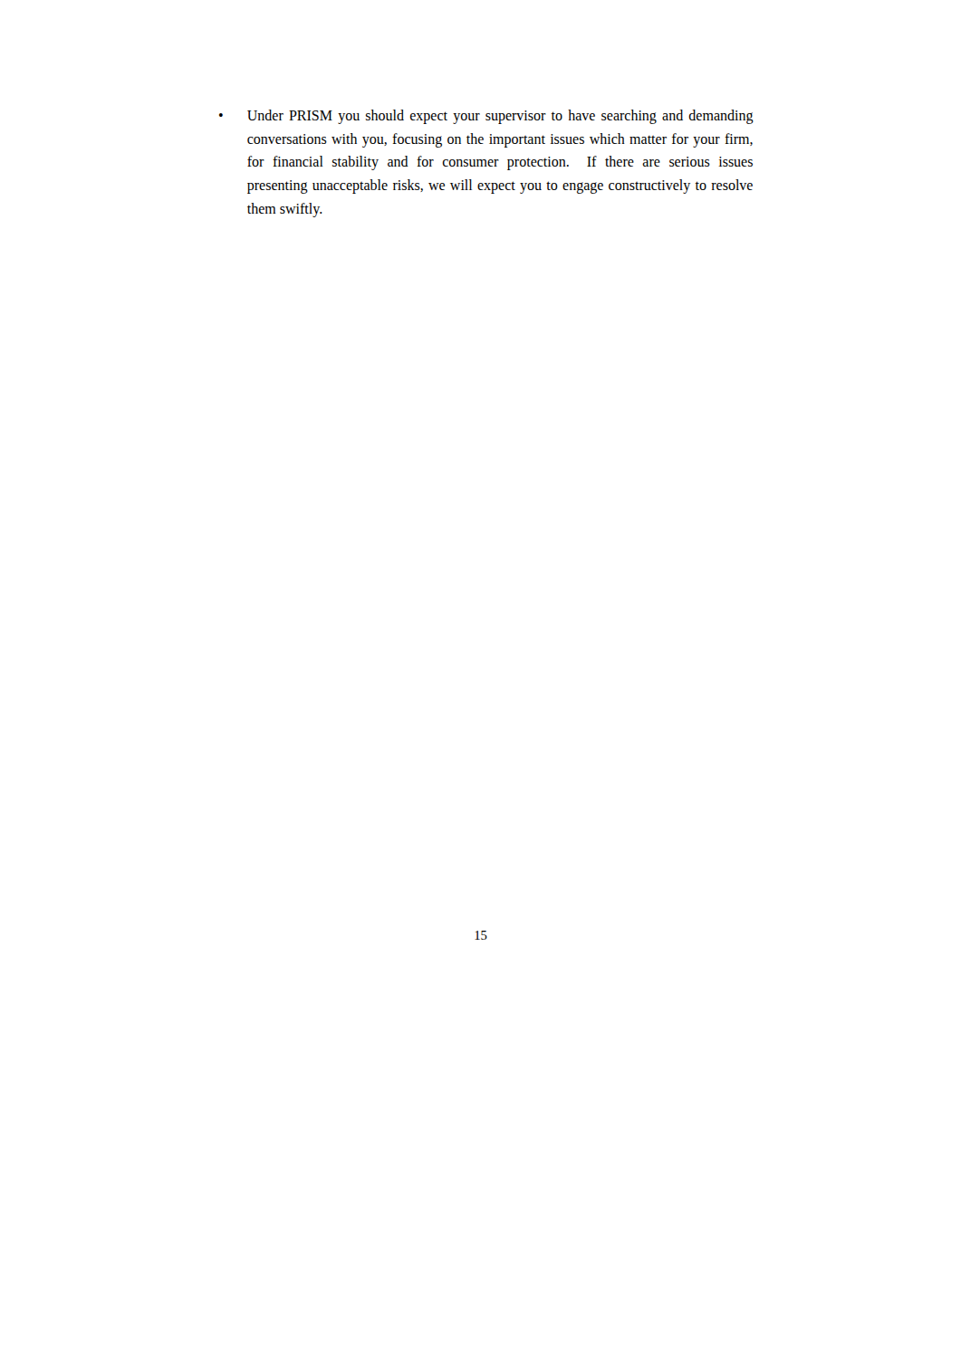Under PRISM you should expect your supervisor to have searching and demanding conversations with you, focusing on the important issues which matter for your firm, for financial stability and for consumer protection. If there are serious issues presenting unacceptable risks, we will expect you to engage constructively to resolve them swiftly.
15